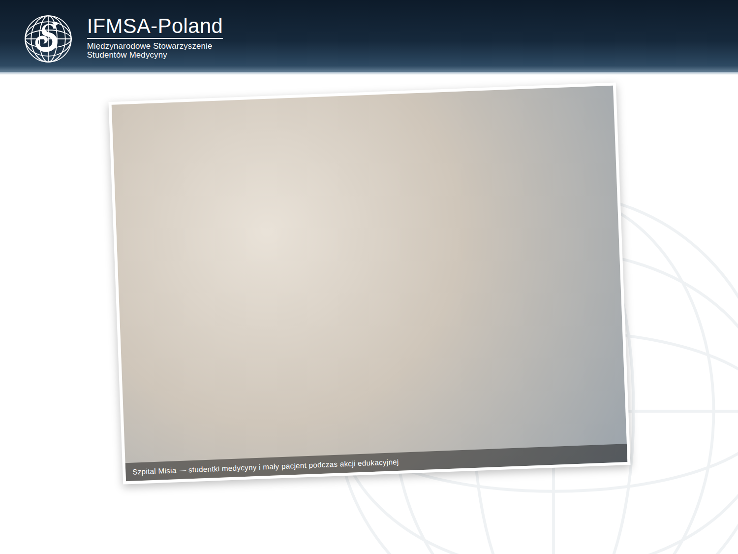IFMSA-Poland
Międzynarodowe Stowarzyszenie Studentów Medycyny
Szpital Misia — studentki medycyny i mały pacjent podczas akcji edukacyjnej